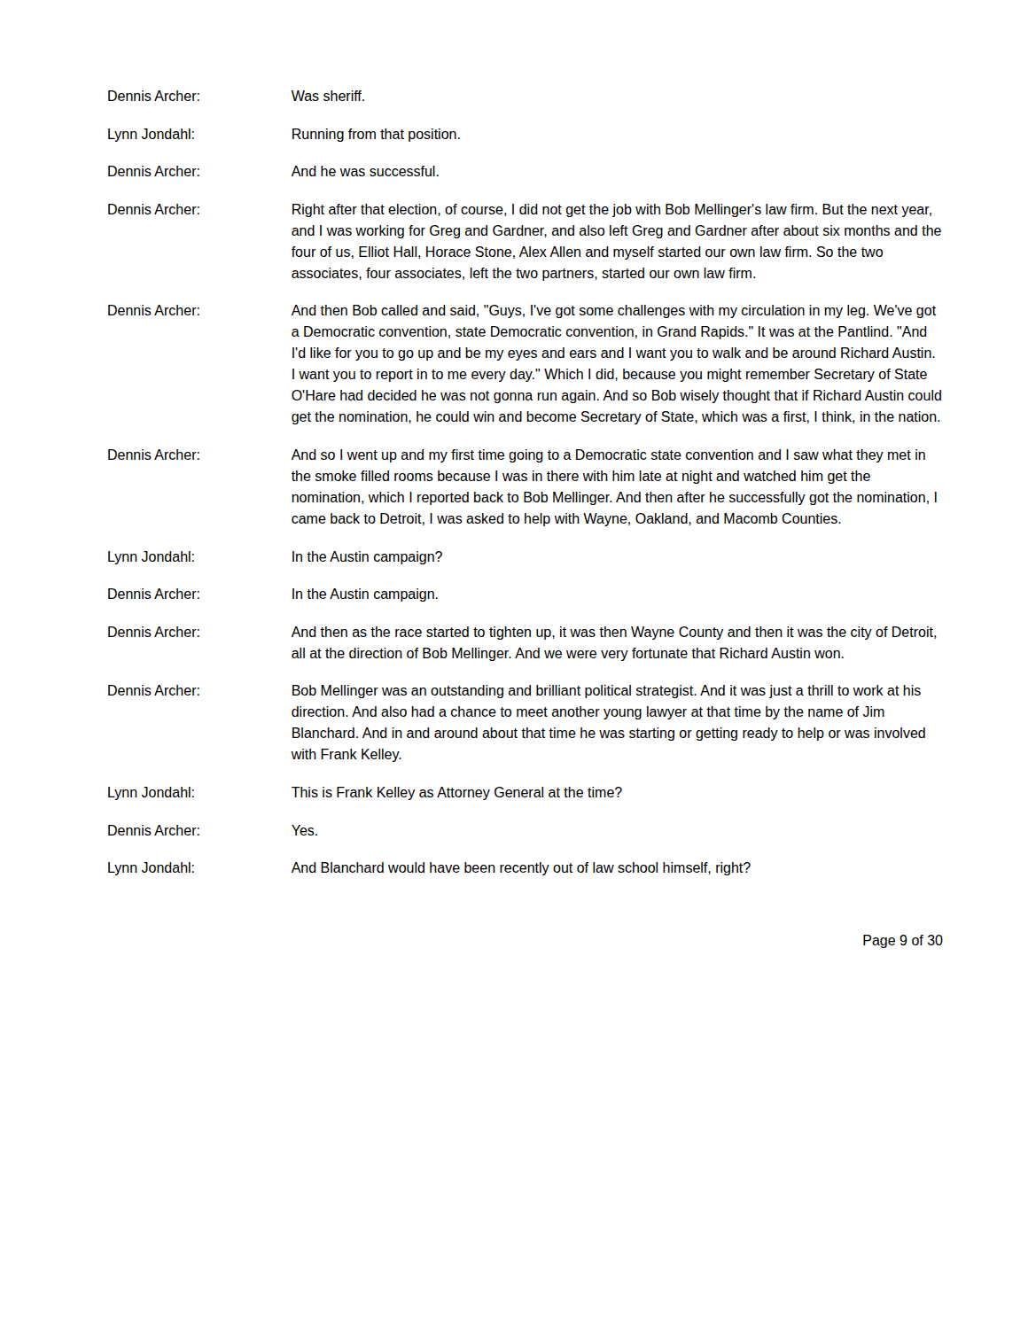| Dennis Archer: | Was sheriff. |
| Lynn Jondahl: | Running from that position. |
| Dennis Archer: | And he was successful. |
| Dennis Archer: | Right after that election, of course, I did not get the job with Bob Mellinger's law firm. But the next year, and I was working for Greg and Gardner, and also left Greg and Gardner after about six months and the four of us, Elliot Hall, Horace Stone, Alex Allen and myself started our own law firm. So the two associates, four associates, left the two partners, started our own law firm. |
| Dennis Archer: | And then Bob called and said, "Guys, I've got some challenges with my circulation in my leg. We've got a Democratic convention, state Democratic convention, in Grand Rapids." It was at the Pantlind. "And I'd like for you to go up and be my eyes and ears and I want you to walk and be around Richard Austin. I want you to report in to me every day." Which I did, because you might remember Secretary of State O'Hare had decided he was not gonna run again. And so Bob wisely thought that if Richard Austin could get the nomination, he could win and become Secretary of State, which was a first, I think, in the nation. |
| Dennis Archer: | And so I went up and my first time going to a Democratic state convention and I saw what they met in the smoke filled rooms because I was in there with him late at night and watched him get the nomination, which I reported back to Bob Mellinger. And then after he successfully got the nomination, I came back to Detroit, I was asked to help with Wayne, Oakland, and Macomb Counties. |
| Lynn Jondahl: | In the Austin campaign? |
| Dennis Archer: | In the Austin campaign. |
| Dennis Archer: | And then as the race started to tighten up, it was then Wayne County and then it was the city of Detroit, all at the direction of Bob Mellinger. And we were very fortunate that Richard Austin won. |
| Dennis Archer: | Bob Mellinger was an outstanding and brilliant political strategist. And it was just a thrill to work at his direction. And also had a chance to meet another young lawyer at that time by the name of Jim Blanchard. And in and around about that time he was starting or getting ready to help or was involved with Frank Kelley. |
| Lynn Jondahl: | This is Frank Kelley as Attorney General at the time? |
| Dennis Archer: | Yes. |
| Lynn Jondahl: | And Blanchard would have been recently out of law school himself, right? |
Page 9 of 30